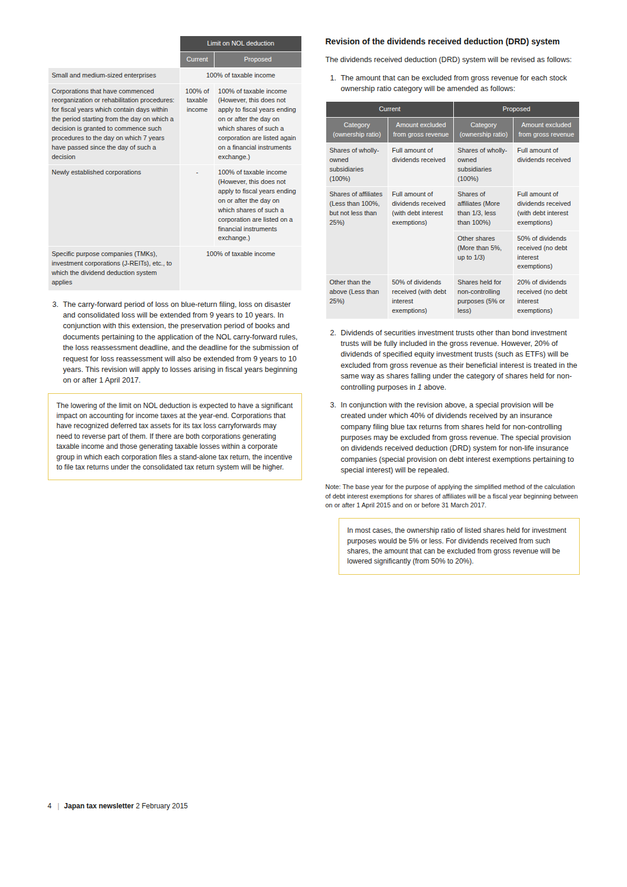| | Limit on NOL deduction |
| | Current | Proposed |
| Small and medium-sized enterprises | 100% of taxable income |
| Corporations that have commenced reorganization or rehabilitation procedures: for fiscal years which contain days within the period starting from the day on which a decision is granted to commence such procedures to the day on which 7 years have passed since the day of such a decision | 100% of taxable income | 100% of taxable income (However, this does not apply to fiscal years ending on or after the day on which shares of such a corporation are listed again on a financial instruments exchange.) |
| Newly established corporations | - | 100% of taxable income (However, this does not apply to fiscal years ending on or after the day on which shares of such a corporation are listed on a financial instruments exchange.) |
| Specific purpose companies (TMKs), investment corporations (J-REITs), etc., to which the dividend deduction system applies | 100% of taxable income |
The carry-forward period of loss on blue-return filing, loss on disaster and consolidated loss will be extended from 9 years to 10 years. In conjunction with this extension, the preservation period of books and documents pertaining to the application of the NOL carry-forward rules, the loss reassessment deadline, and the deadline for the submission of request for loss reassessment will also be extended from 9 years to 10 years. This revision will apply to losses arising in fiscal years beginning on or after 1 April 2017.
The lowering of the limit on NOL deduction is expected to have a significant impact on accounting for income taxes at the year-end. Corporations that have recognized deferred tax assets for its tax loss carryforwards may need to reverse part of them. If there are both corporations generating taxable income and those generating taxable losses within a corporate group in which each corporation files a stand-alone tax return, the incentive to file tax returns under the consolidated tax return system will be higher.
Revision of the dividends received deduction (DRD) system
The dividends received deduction (DRD) system will be revised as follows:
The amount that can be excluded from gross revenue for each stock ownership ratio category will be amended as follows:
| Current | Proposed |
| --- | --- |
| Category (ownership ratio) | Amount excluded from gross revenue | Category (ownership ratio) | Amount excluded from gross revenue |
| Shares of wholly-owned subsidiaries (100%) | Full amount of dividends received | Shares of wholly-owned subsidiaries (100%) | Full amount of dividends received |
| Shares of affiliates (Less than 100%, but not less than 25%) | Full amount of dividends received (with debt interest exemptions) | Shares of affiliates (More than 1/3, less than 100%) | Full amount of dividends received (with debt interest exemptions) |
| Other shares (More than 5%, up to 1/3) | 50% of dividends received (no debt interest exemptions) |
| Other than the above (Less than 25%) | 50% of dividends received (with debt interest exemptions) | Shares held for non-controlling purposes (5% or less) | 20% of dividends received (no debt interest exemptions) |
Dividends of securities investment trusts other than bond investment trusts will be fully included in the gross revenue. However, 20% of dividends of specified equity investment trusts (such as ETFs) will be excluded from gross revenue as their beneficial interest is treated in the same way as shares falling under the category of shares held for non-controlling purposes in 1 above.
In conjunction with the revision above, a special provision will be created under which 40% of dividends received by an insurance company filing blue tax returns from shares held for non-controlling purposes may be excluded from gross revenue. The special provision on dividends received deduction (DRD) system for non-life insurance companies (special provision on debt interest exemptions pertaining to special interest) will be repealed.
Note: The base year for the purpose of applying the simplified method of the calculation of debt interest exemptions for shares of affiliates will be a fiscal year beginning between on or after 1 April 2015 and on or before 31 March 2017.
In most cases, the ownership ratio of listed shares held for investment purposes would be 5% or less. For dividends received from such shares, the amount that can be excluded from gross revenue will be lowered significantly (from 50% to 20%).
4|Japan tax newsletter 2 February 2015